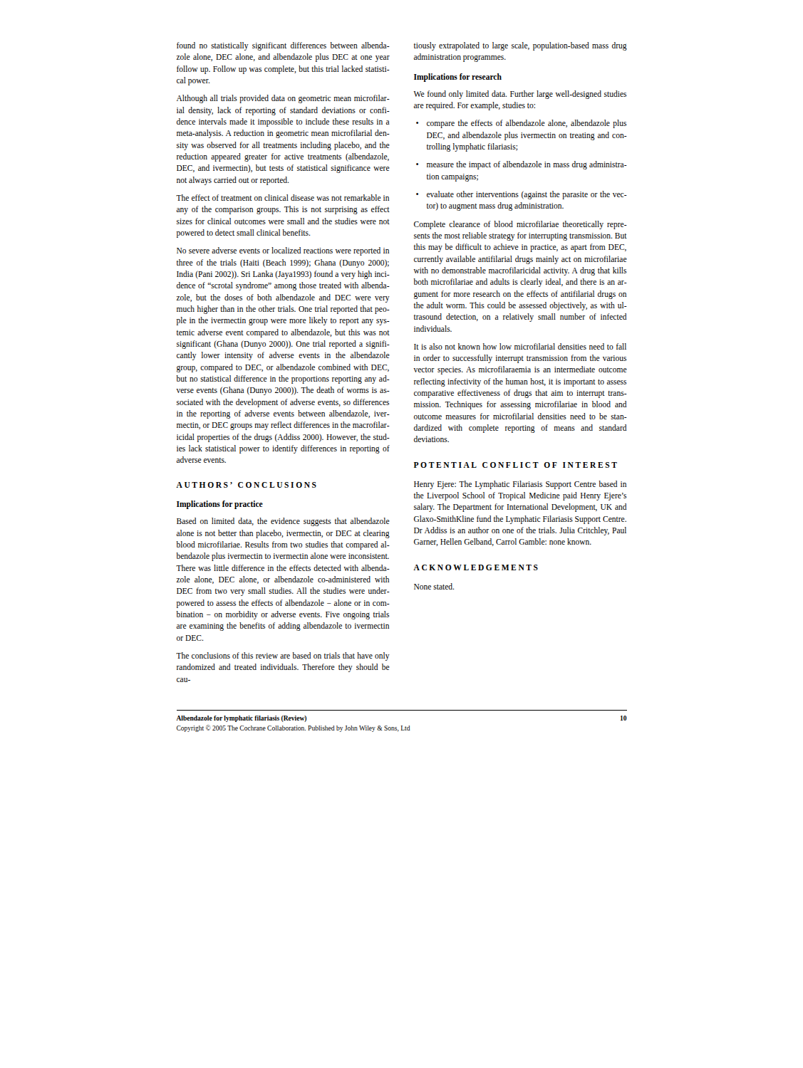found no statistically significant differences between albendazole alone, DEC alone, and albendazole plus DEC at one year follow up. Follow up was complete, but this trial lacked statistical power.
Although all trials provided data on geometric mean microfilarial density, lack of reporting of standard deviations or confidence intervals made it impossible to include these results in a meta-analysis. A reduction in geometric mean microfilarial density was observed for all treatments including placebo, and the reduction appeared greater for active treatments (albendazole, DEC, and ivermectin), but tests of statistical significance were not always carried out or reported.
The effect of treatment on clinical disease was not remarkable in any of the comparison groups. This is not surprising as effect sizes for clinical outcomes were small and the studies were not powered to detect small clinical benefits.
No severe adverse events or localized reactions were reported in three of the trials (Haiti (Beach 1999); Ghana (Dunyo 2000); India (Pani 2002)). Sri Lanka (Jaya1993) found a very high incidence of “scrotal syndrome” among those treated with albendazole, but the doses of both albendazole and DEC were very much higher than in the other trials. One trial reported that people in the ivermectin group were more likely to report any systemic adverse event compared to albendazole, but this was not significant (Ghana (Dunyo 2000)). One trial reported a significantly lower intensity of adverse events in the albendazole group, compared to DEC, or albendazole combined with DEC, but no statistical difference in the proportions reporting any adverse events (Ghana (Dunyo 2000)). The death of worms is associated with the development of adverse events, so differences in the reporting of adverse events between albendazole, ivermectin, or DEC groups may reflect differences in the macrofilaricidal properties of the drugs (Addiss 2000). However, the studies lack statistical power to identify differences in reporting of adverse events.
Authors’ conclusions
Implications for practice
Based on limited data, the evidence suggests that albendazole alone is not better than placebo, ivermectin, or DEC at clearing blood microfilariae. Results from two studies that compared albendazole plus ivermectin to ivermectin alone were inconsistent. There was little difference in the effects detected with albendazole alone, DEC alone, or albendazole co-administered with DEC from two very small studies. All the studies were underpowered to assess the effects of albendazole − alone or in combination − on morbidity or adverse events. Five ongoing trials are examining the benefits of adding albendazole to ivermectin or DEC.
The conclusions of this review are based on trials that have only randomized and treated individuals. Therefore they should be cau-
tiously extrapolated to large scale, population-based mass drug administration programmes.
Implications for research
We found only limited data. Further large well-designed studies are required. For example, studies to:
compare the effects of albendazole alone, albendazole plus DEC, and albendazole plus ivermectin on treating and controlling lymphatic filariasis;
measure the impact of albendazole in mass drug administration campaigns;
evaluate other interventions (against the parasite or the vector) to augment mass drug administration.
Complete clearance of blood microfilariae theoretically represents the most reliable strategy for interrupting transmission. But this may be difficult to achieve in practice, as apart from DEC, currently available antifilarial drugs mainly act on microfilariae with no demonstrable macrofilaricidal activity. A drug that kills both microfilariae and adults is clearly ideal, and there is an argument for more research on the effects of antifilarial drugs on the adult worm. This could be assessed objectively, as with ultrasound detection, on a relatively small number of infected individuals.
It is also not known how low microfilarial densities need to fall in order to successfully interrupt transmission from the various vector species. As microfilaraemia is an intermediate outcome reflecting infectivity of the human host, it is important to assess comparative effectiveness of drugs that aim to interrupt transmission. Techniques for assessing microfilariae in blood and outcome measures for microfilarial densities need to be standardized with complete reporting of means and standard deviations.
Potential conflict of interest
Henry Ejere: The Lymphatic Filariasis Support Centre based in the Liverpool School of Tropical Medicine paid Henry Ejere’s salary. The Department for International Development, UK and Glaxo-SmithKline fund the Lymphatic Filariasis Support Centre. Dr Addiss is an author on one of the trials. Julia Critchley, Paul Garner, Hellen Gelband, Carrol Gamble: none known.
Acknowledgements
None stated.
10
Albendazole for lymphatic filariasis (Review)
Copyright © 2005 The Cochrane Collaboration. Published by John Wiley & Sons, Ltd